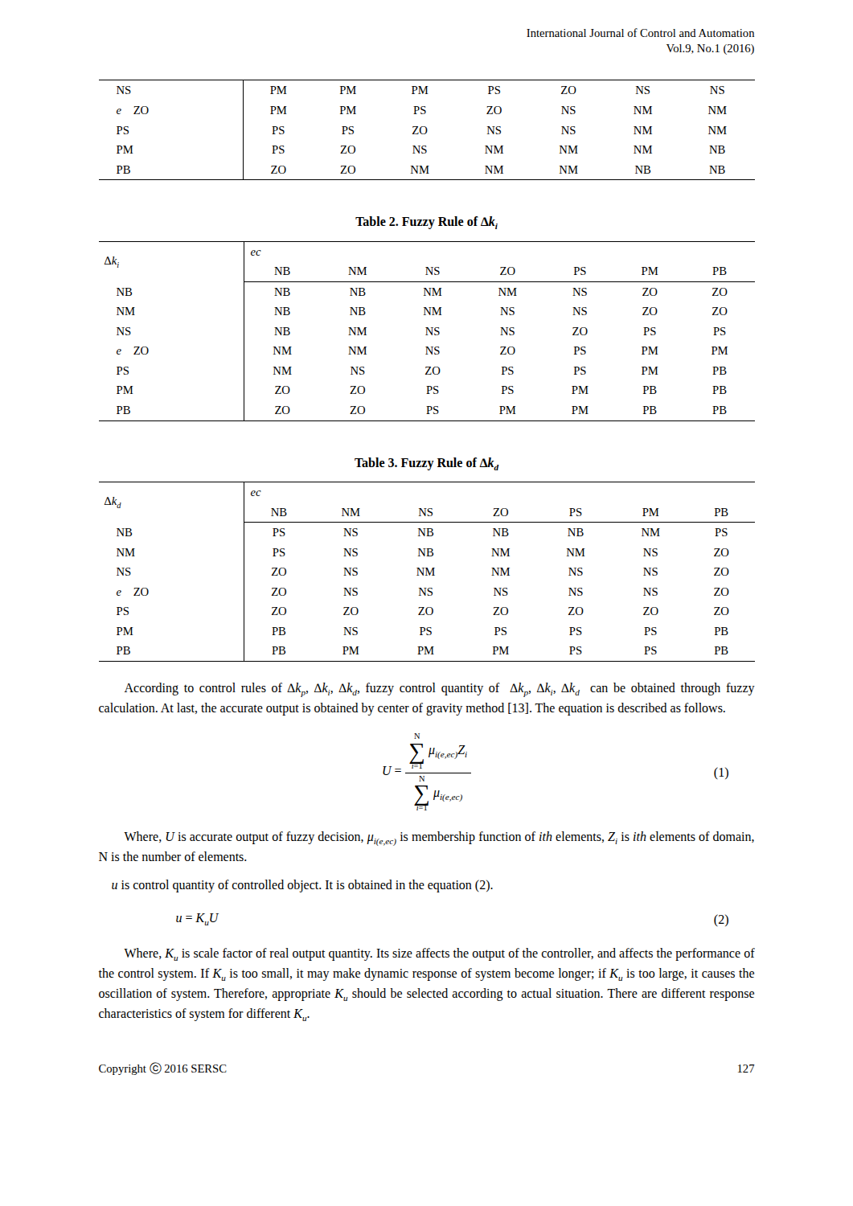International Journal of Control and Automation
Vol.9, No.1 (2016)
| NS | PM | PM | PM | PS | ZO | NS | NS |
| e ZO | PM | PM | PS | ZO | NS | NM | NM |
| PS | PS | PS | ZO | NS | NS | NM | NM |
| PM | PS | ZO | NS | NM | NM | NM | NB |
| PB | ZO | ZO | NM | NM | NM | NB | NB |
Table 2. Fuzzy Rule of ∆ k i
| ∆ k i | ec |
| NB | NM | NS | ZO | PS | PM | PB |
| NB | NB | NB | NM | NM | NS | ZO | ZO |
| NM | NB | NB | NM | NS | NS | ZO | ZO |
| NS | NB | NM | NS | NS | ZO | PS | PS |
| e ZO | NM | NM | NS | ZO | PS | PM | PM |
| PS | NM | NS | ZO | PS | PS | PM | PB |
| PM | ZO | ZO | PS | PS | PM | PB | PB |
| PB | ZO | ZO | PS | PM | PM | PB | PB |
Table 3. Fuzzy Rule of ∆ k d
| ∆ k d | ec |
| NB | NM | NS | ZO | PS | PM | PB |
| NB | PS | NS | NB | NB | NB | NM | PS |
| NM | PS | NS | NB | NM | NM | NS | ZO |
| NS | ZO | NS | NM | NM | NS | NS | ZO |
| e ZO | ZO | NS | NS | NS | NS | NS | ZO |
| PS | ZO | ZO | ZO | ZO | ZO | ZO | ZO |
| PM | PB | NS | PS | PS | PS | PS | PB |
| PB | PB | PM | PM | PM | PS | PS | PB |
According to control rules of ∆kp, ∆ki, ∆kd, fuzzy control quantity of ∆kp, ∆ki, ∆kd can be obtained through fuzzy calculation. At last, the accurate output is obtained by center of gravity method [13]. The equation is described as follows.
U = N ∑ i=1 μi(e,ec)Zi N ∑ i=1 μi(e,ec) (1)
Where, U is accurate output of fuzzy decision, μi(e,ec) is membership function of ith elements, Zi is ith elements of domain, N is the number of elements.
u is control quantity of controlled object. It is obtained in the equation (2).
u = KuU (2)
Where, Ku is scale factor of real output quantity. Its size affects the output of the controller, and affects the performance of the control system. If Ku is too small, it may make dynamic response of system become longer; if Ku is too large, it causes the oscillation of system. Therefore, appropriate Ku should be selected according to actual situation. There are different response characteristics of system for different Ku.
Copyright ⓒ 2016 SERSC 127